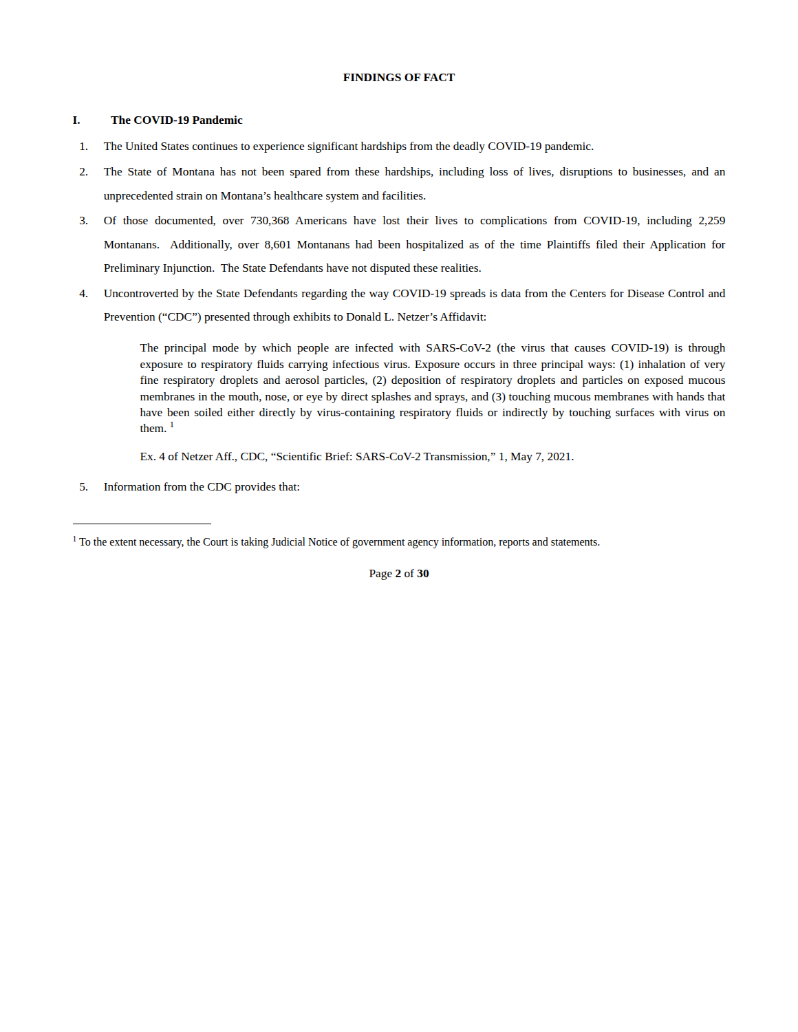FINDINGS OF FACT
I. The COVID-19 Pandemic
1. The United States continues to experience significant hardships from the deadly COVID-19 pandemic.
2. The State of Montana has not been spared from these hardships, including loss of lives, disruptions to businesses, and an unprecedented strain on Montana’s healthcare system and facilities.
3. Of those documented, over 730,368 Americans have lost their lives to complications from COVID-19, including 2,259 Montanans. Additionally, over 8,601 Montanans had been hospitalized as of the time Plaintiffs filed their Application for Preliminary Injunction. The State Defendants have not disputed these realities.
4. Uncontroverted by the State Defendants regarding the way COVID-19 spreads is data from the Centers for Disease Control and Prevention (“CDC”) presented through exhibits to Donald L. Netzer’s Affidavit:
The principal mode by which people are infected with SARS-CoV-2 (the virus that causes COVID-19) is through exposure to respiratory fluids carrying infectious virus. Exposure occurs in three principal ways: (1) inhalation of very fine respiratory droplets and aerosol particles, (2) deposition of respiratory droplets and particles on exposed mucous membranes in the mouth, nose, or eye by direct splashes and sprays, and (3) touching mucous membranes with hands that have been soiled either directly by virus-containing respiratory fluids or indirectly by touching surfaces with virus on them. 1
Ex. 4 of Netzer Aff., CDC, “Scientific Brief: SARS-CoV-2 Transmission,” 1, May 7, 2021.
5. Information from the CDC provides that:
1 To the extent necessary, the Court is taking Judicial Notice of government agency information, reports and statements.
Page 2 of 30